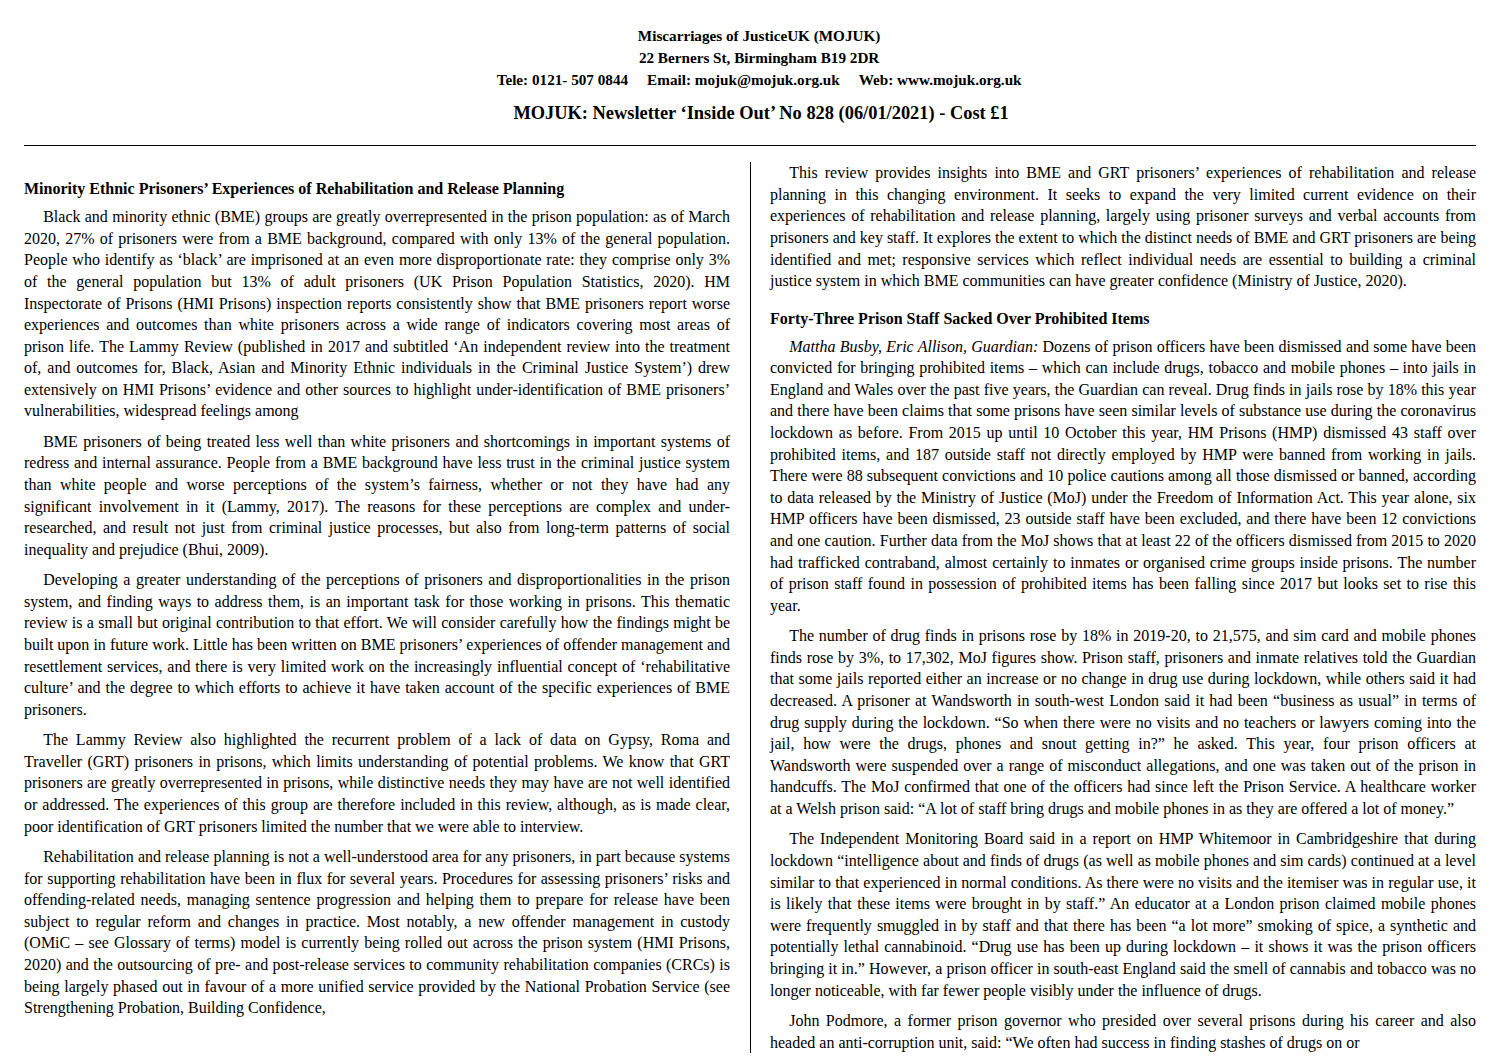Miscarriages of JusticeUK (MOJUK)
22 Berners St, Birmingham B19 2DR
Tele: 0121- 507 0844 Email: mojuk@mojuk.org.uk Web: www.mojuk.org.uk
MOJUK: Newsletter ‘Inside Out’ No 828 (06/01/2021) - Cost £1
Minority Ethnic Prisoners’ Experiences of Rehabilitation and Release Planning
Black and minority ethnic (BME) groups are greatly overrepresented in the prison population: as of March 2020, 27% of prisoners were from a BME background, compared with only 13% of the general population. People who identify as ‘black’ are imprisoned at an even more disproportionate rate: they comprise only 3% of the general population but 13% of adult prisoners (UK Prison Population Statistics, 2020). HM Inspectorate of Prisons (HMI Prisons) inspection reports consistently show that BME prisoners report worse experiences and outcomes than white prisoners across a wide range of indicators covering most areas of prison life. The Lammy Review (published in 2017 and subtitled ‘An independent review into the treatment of, and outcomes for, Black, Asian and Minority Ethnic individuals in the Criminal Justice System’) drew extensively on HMI Prisons’ evidence and other sources to highlight under-identification of BME prisoners’ vulnerabilities, widespread feelings among
BME prisoners of being treated less well than white prisoners and shortcomings in important systems of redress and internal assurance. People from a BME background have less trust in the criminal justice system than white people and worse perceptions of the system’s fairness, whether or not they have had any significant involvement in it (Lammy, 2017). The reasons for these perceptions are complex and under-researched, and result not just from criminal justice processes, but also from long-term patterns of social inequality and prejudice (Bhui, 2009).
Developing a greater understanding of the perceptions of prisoners and disproportionalities in the prison system, and finding ways to address them, is an important task for those working in prisons. This thematic review is a small but original contribution to that effort. We will consider carefully how the findings might be built upon in future work. Little has been written on BME prisoners’ experiences of offender management and resettlement services, and there is very limited work on the increasingly influential concept of ‘rehabilitative culture’ and the degree to which efforts to achieve it have taken account of the specific experiences of BME prisoners.
The Lammy Review also highlighted the recurrent problem of a lack of data on Gypsy, Roma and Traveller (GRT) prisoners in prisons, which limits understanding of potential problems. We know that GRT prisoners are greatly overrepresented in prisons, while distinctive needs they may have are not well identified or addressed. The experiences of this group are therefore included in this review, although, as is made clear, poor identification of GRT prisoners limited the number that we were able to interview.
Rehabilitation and release planning is not a well-understood area for any prisoners, in part because systems for supporting rehabilitation have been in flux for several years. Procedures for assessing prisoners’ risks and offending-related needs, managing sentence progression and helping them to prepare for release have been subject to regular reform and changes in practice. Most notably, a new offender management in custody (OMiC – see Glossary of terms) model is currently being rolled out across the prison system (HMI Prisons, 2020) and the outsourcing of pre- and post-release services to community rehabilitation companies (CRCs) is being largely phased out in favour of a more unified service provided by the National Probation Service (see Strengthening Probation, Building Confidence,
This review provides insights into BME and GRT prisoners’ experiences of rehabilitation and release planning in this changing environment. It seeks to expand the very limited current evidence on their experiences of rehabilitation and release planning, largely using prisoner surveys and verbal accounts from prisoners and key staff. It explores the extent to which the distinct needs of BME and GRT prisoners are being identified and met; responsive services which reflect individual needs are essential to building a criminal justice system in which BME communities can have greater confidence (Ministry of Justice, 2020).
Forty-Three Prison Staff Sacked Over Prohibited Items
Mattha Busby, Eric Allison, Guardian: Dozens of prison officers have been dismissed and some have been convicted for bringing prohibited items – which can include drugs, tobacco and mobile phones – into jails in England and Wales over the past five years, the Guardian can reveal. Drug finds in jails rose by 18% this year and there have been claims that some prisons have seen similar levels of substance use during the coronavirus lockdown as before. From 2015 up until 10 October this year, HM Prisons (HMP) dismissed 43 staff over prohibited items, and 187 outside staff not directly employed by HMP were banned from working in jails. There were 88 subsequent convictions and 10 police cautions among all those dismissed or banned, according to data released by the Ministry of Justice (MoJ) under the Freedom of Information Act. This year alone, six HMP officers have been dismissed, 23 outside staff have been excluded, and there have been 12 convictions and one caution. Further data from the MoJ shows that at least 22 of the officers dismissed from 2015 to 2020 had trafficked contraband, almost certainly to inmates or organised crime groups inside prisons. The number of prison staff found in possession of prohibited items has been falling since 2017 but looks set to rise this year.
The number of drug finds in prisons rose by 18% in 2019-20, to 21,575, and sim card and mobile phones finds rose by 3%, to 17,302, MoJ figures show. Prison staff, prisoners and inmate relatives told the Guardian that some jails reported either an increase or no change in drug use during lockdown, while others said it had decreased. A prisoner at Wandsworth in south-west London said it had been “business as usual” in terms of drug supply during the lockdown. “So when there were no visits and no teachers or lawyers coming into the jail, how were the drugs, phones and snout getting in?” he asked. This year, four prison officers at Wandsworth were suspended over a range of misconduct allegations, and one was taken out of the prison in handcuffs. The MoJ confirmed that one of the officers had since left the Prison Service. A healthcare worker at a Welsh prison said: “A lot of staff bring drugs and mobile phones in as they are offered a lot of money.”
The Independent Monitoring Board said in a report on HMP Whitemoor in Cambridgeshire that during lockdown “intelligence about and finds of drugs (as well as mobile phones and sim cards) continued at a level similar to that experienced in normal conditions. As there were no visits and the itemiser was in regular use, it is likely that these items were brought in by staff.” An educator at a London prison claimed mobile phones were frequently smuggled in by staff and that there has been “a lot more” smoking of spice, a synthetic and potentially lethal cannabinoid. “Drug use has been up during lockdown – it shows it was the prison officers bringing it in.” However, a prison officer in south-east England said the smell of cannabis and tobacco was no longer noticeable, with far fewer people visibly under the influence of drugs.
John Podmore, a former prison governor who presided over several prisons during his career and also headed an anti-corruption unit, said: “We often had success in finding stashes of drugs on or